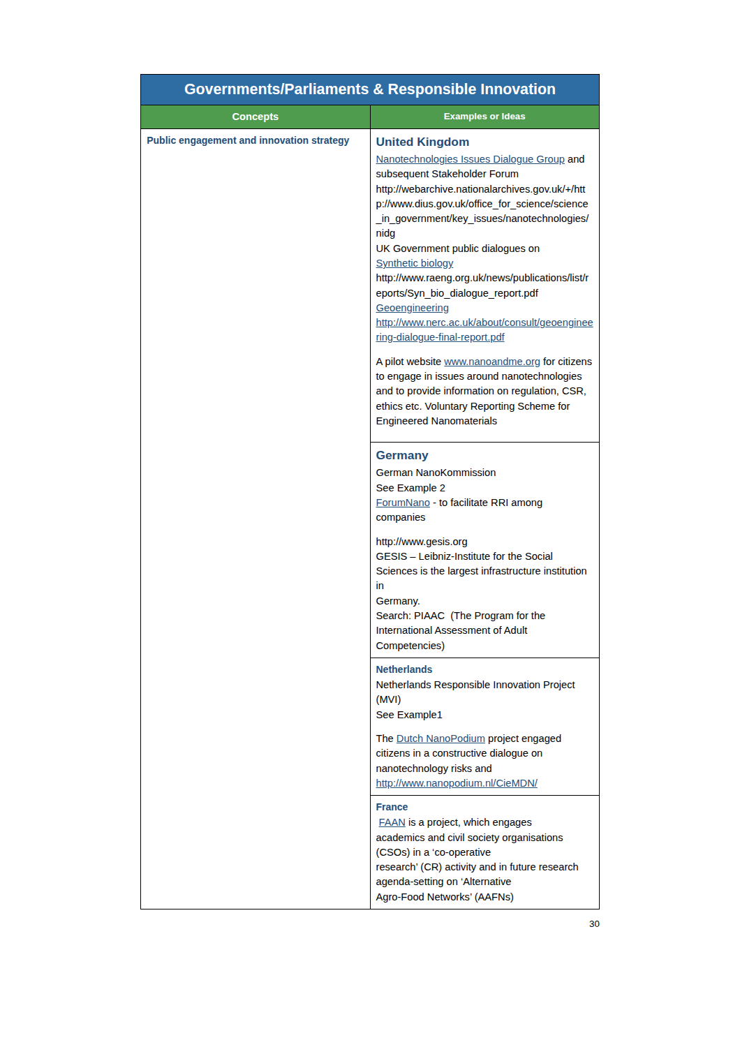| Governments/Parliaments & Responsible Innovation |
| Concepts | Examples or Ideas |
| Public engagement and innovation strategy | / United Kingdom Nanotechnologies Issues Dialogue Group and subsequent Stakeholder Forum http://webarchive.nationalarchives.gov.uk/+/http://www.dius.gov.uk/office_for_science/science_in_government/key_issues/nanotechnologies/nidg UK Government public dialogues on Synthetic biology http://www.raeng.org.uk/news/publications/list/reports/Syn_bio_dialogue_report.pdf Geoengineering http://www.nerc.ac.uk/about/consult/geoengineering-dialogue-final-report.pdf A pilot website www.nanoandme.org for citizens to engage in issues around nanotechnologies and to provide information on regulation, CSR, ethics etc. Voluntary Reporting Scheme for Engineered Nanomaterials / / Germany German NanoKommission See Example 2 ForumNano - to facilitate RRI among companies http://www.gesis.org GESIS – Leibniz-Institute for the Social Sciences is the largest infrastructure institution in Germany. Search: PIAAC (The Program for the International Assessment of Adult Competencies) / / Netherlands Netherlands Responsible Innovation Project (MVI) See Example1 The Dutch NanoPodium project engaged citizens in a constructive dialogue on nanotechnology risks and http://www.nanopodium.nl/CieMDN/ / / France FAAN is a project, which engages academics and civil society organisations (CSOs) in a ‘co-operative research’ (CR) activity and in future research agenda-setting on ‘Alternative Agro-Food Networks’ (AAFNs) / |
30